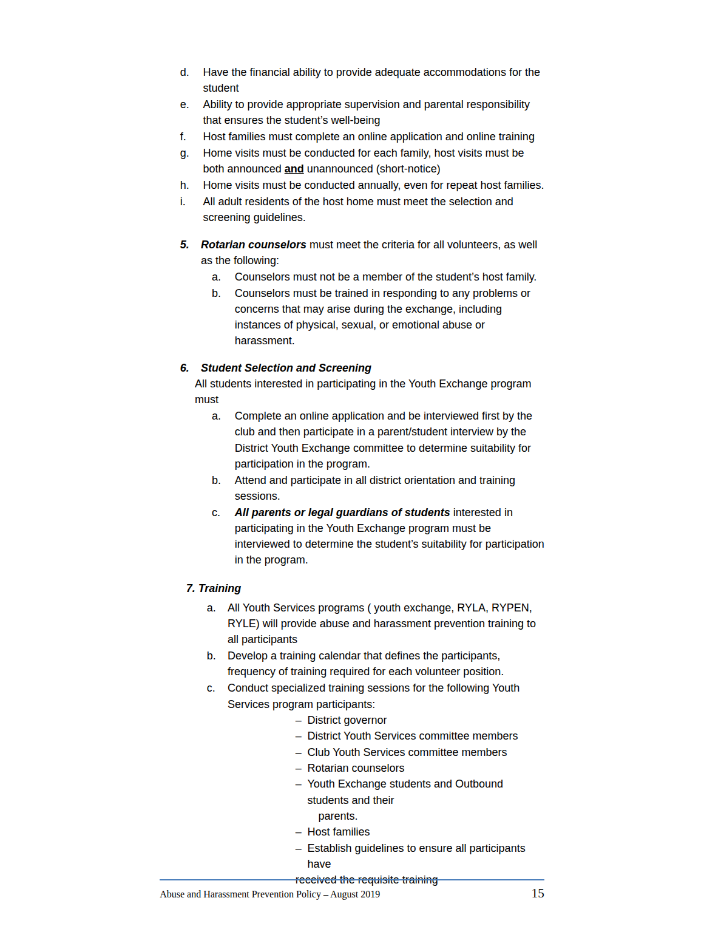d. Have the financial ability to provide adequate accommodations for the student
e. Ability to provide appropriate supervision and parental responsibility that ensures the student’s well-being
f. Host families must complete an online application and online training
g. Home visits must be conducted for each family, host visits must be both announced and unannounced (short-notice)
h. Home visits must be conducted annually, even for repeat host families.
i. All adult residents of the host home must meet the selection and screening guidelines.
5. Rotarian counselors must meet the criteria for all volunteers, as well as the following:
a. Counselors must not be a member of the student’s host family.
b. Counselors must be trained in responding to any problems or concerns that may arise during the exchange, including instances of physical, sexual, or emotional abuse or harassment.
6. Student Selection and Screening
All students interested in participating in the Youth Exchange program must
a. Complete an online application and be interviewed first by the club and then participate in a parent/student interview by the District Youth Exchange committee to determine suitability for participation in the program.
b. Attend and participate in all district orientation and training sessions.
c. All parents or legal guardians of students interested in participating in the Youth Exchange program must be interviewed to determine the student’s suitability for participation in the program.
7. Training
a. All Youth Services programs ( youth exchange, RYLA, RYPEN, RYLE) will provide abuse and harassment prevention training to all participants
b. Develop a training calendar that defines the participants, frequency of training required for each volunteer position.
c. Conduct specialized training sessions for the following Youth Services program participants:
–District governor
–District Youth Services committee members
–Club Youth Services committee members
–Rotarian counselors
–Youth Exchange students and Outbound students and theirparents.
–Host families
–Establish guidelines to ensure all participants have
received the requisite training
Abuse and Harassment Prevention Policy – August 2019 15